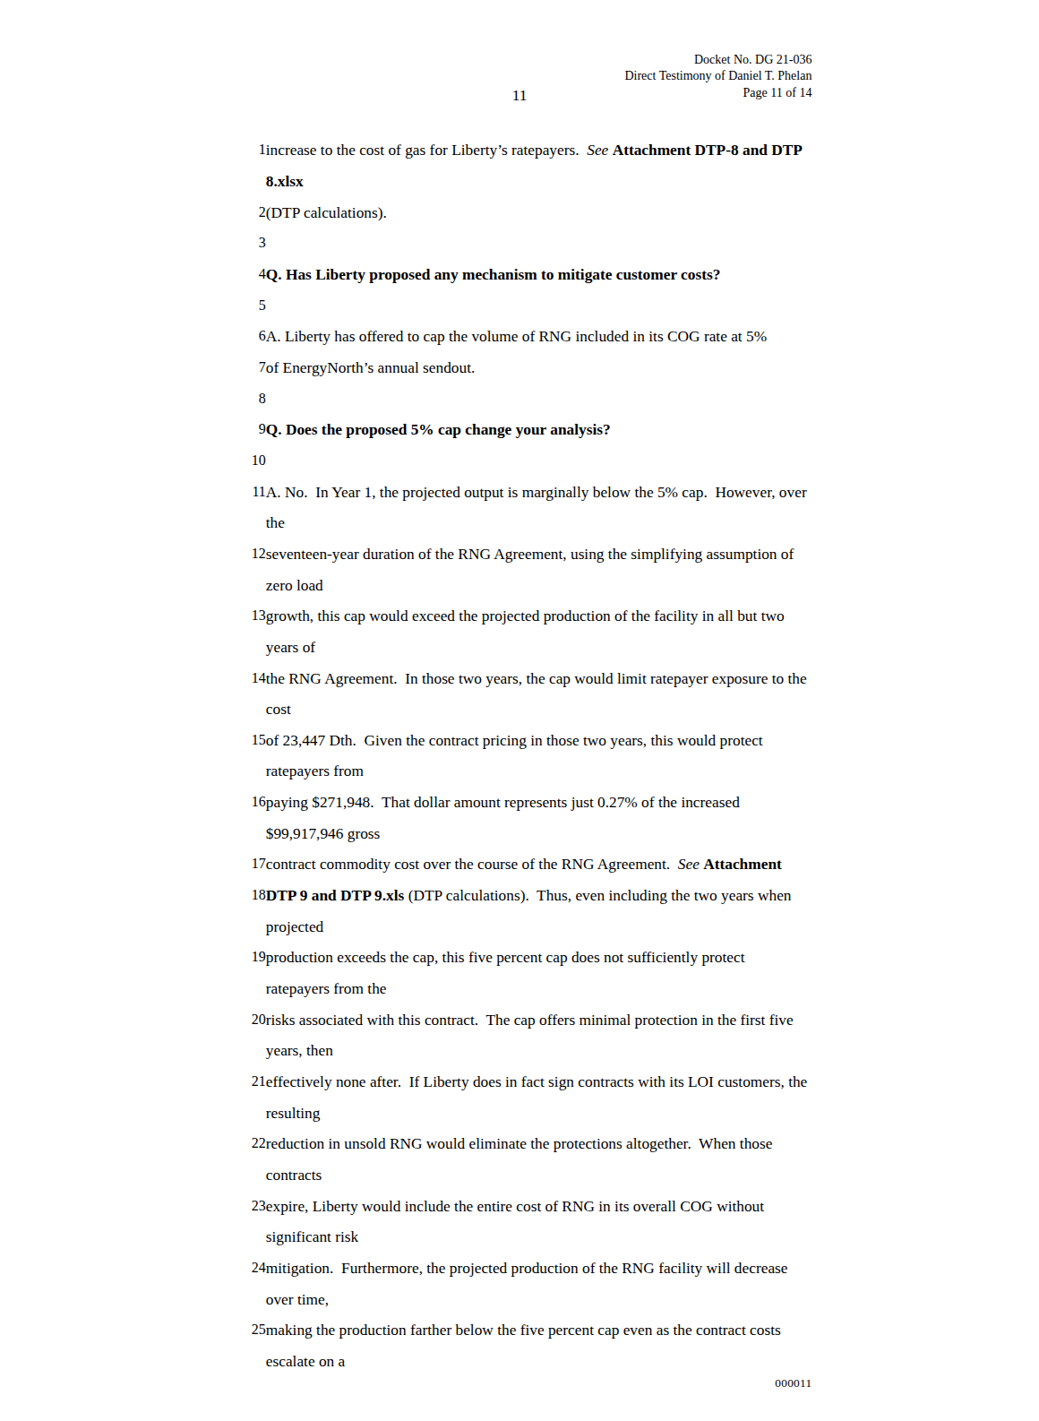Docket No. DG 21-036
Direct Testimony of Daniel T. Phelan
Page 11 of 14
11
| 1 | increase to the cost of gas for Liberty’s ratepayers. See Attachment DTP-8 and DTP 8.xlsx |
| 2 | (DTP calculations). |
| 3 | |
| 4 | Q. Has Liberty proposed any mechanism to mitigate customer costs? |
| 5 | |
| 6 | A. Liberty has offered to cap the volume of RNG included in its COG rate at 5% |
| 7 | of EnergyNorth’s annual sendout. |
| 8 | |
| 9 | Q. Does the proposed 5% cap change your analysis? |
| 10 | |
| 11 | A. No. In Year 1, the projected output is marginally below the 5% cap. However, over the |
| 12 | seventeen-year duration of the RNG Agreement, using the simplifying assumption of zero load |
| 13 | growth, this cap would exceed the projected production of the facility in all but two years of |
| 14 | the RNG Agreement. In those two years, the cap would limit ratepayer exposure to the cost |
| 15 | of 23,447 Dth. Given the contract pricing in those two years, this would protect ratepayers from |
| 16 | paying $271,948. That dollar amount represents just 0.27% of the increased $99,917,946 gross |
| 17 | contract commodity cost over the course of the RNG Agreement. See Attachment |
| 18 | DTP 9 and DTP 9.xls (DTP calculations). Thus, even including the two years when projected |
| 19 | production exceeds the cap, this five percent cap does not sufficiently protect ratepayers from the |
| 20 | risks associated with this contract. The cap offers minimal protection in the first five years, then |
| 21 | effectively none after. If Liberty does in fact sign contracts with its LOI customers, the resulting |
| 22 | reduction in unsold RNG would eliminate the protections altogether. When those contracts |
| 23 | expire, Liberty would include the entire cost of RNG in its overall COG without significant risk |
| 24 | mitigation. Furthermore, the projected production of the RNG facility will decrease over time, |
| 25 | making the production farther below the five percent cap even as the contract costs escalate on a |
000011